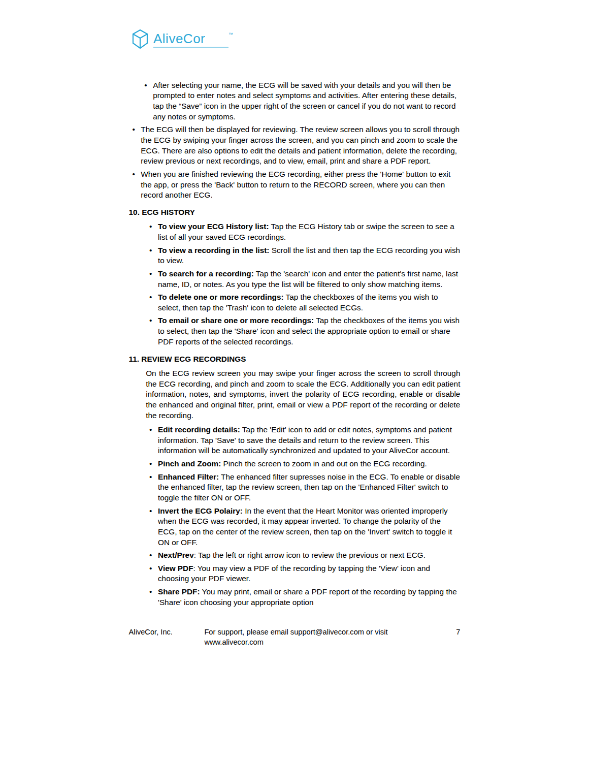AliveCor ™
After selecting your name, the ECG will be saved with your details and you will then be prompted to enter notes and select symptoms and activities. After entering these details, tap the “Save” icon in the upper right of the screen or cancel if you do not want to record any notes or symptoms.
The ECG will then be displayed for reviewing. The review screen allows you to scroll through the ECG by swiping your finger across the screen, and you can pinch and zoom to scale the ECG. There are also options to edit the details and patient information, delete the recording, review previous or next recordings, and to view, email, print and share a PDF report.
When you are finished reviewing the ECG recording, either press the 'Home' button to exit the app, or press the 'Back' button to return to the RECORD screen, where you can then record another ECG.
10. ECG HISTORY
To view your ECG History list: Tap the ECG History tab or swipe the screen to see a list of all your saved ECG recordings.
To view a recording in the list: Scroll the list and then tap the ECG recording you wish to view.
To search for a recording: Tap the 'search' icon and enter the patient's first name, last name, ID, or notes. As you type the list will be filtered to only show matching items.
To delete one or more recordings: Tap the checkboxes of the items you wish to select, then tap the 'Trash' icon to delete all selected ECGs.
To email or share one or more recordings: Tap the checkboxes of the items you wish to select, then tap the 'Share' icon and select the appropriate option to email or share PDF reports of the selected recordings.
11. REVIEW ECG RECORDINGS
On the ECG review screen you may swipe your finger across the screen to scroll through the ECG recording, and pinch and zoom to scale the ECG. Additionally you can edit patient information, notes, and symptoms, invert the polarity of ECG recording, enable or disable the enhanced and original filter, print, email or view a PDF report of the recording or delete the recording.
Edit recording details: Tap the 'Edit' icon to add or edit notes, symptoms and patient information. Tap 'Save' to save the details and return to the review screen. This information will be automatically synchronized and updated to your AliveCor account.
Pinch and Zoom: Pinch the screen to zoom in and out on the ECG recording.
Enhanced Filter: The enhanced filter supresses noise in the ECG. To enable or disable the enhanced filter, tap the review screen, then tap on the 'Enhanced Filter' switch to toggle the filter ON or OFF.
Invert the ECG Polairy: In the event that the Heart Monitor was oriented improperly when the ECG was recorded, it may appear inverted. To change the polarity of the ECG, tap on the center of the review screen, then tap on the 'Invert' switch to toggle it ON or OFF.
Next/Prev: Tap the left or right arrow icon to review the previous or next ECG.
View PDF: You may view a PDF of the recording by tapping the 'View' icon and choosing your PDF viewer.
Share PDF: You may print, email or share a PDF report of the recording by tapping the 'Share' icon choosing your appropriate option
AliveCor, Inc.
For support, please email support@alivecor.com or visit www.alivecor.com
7